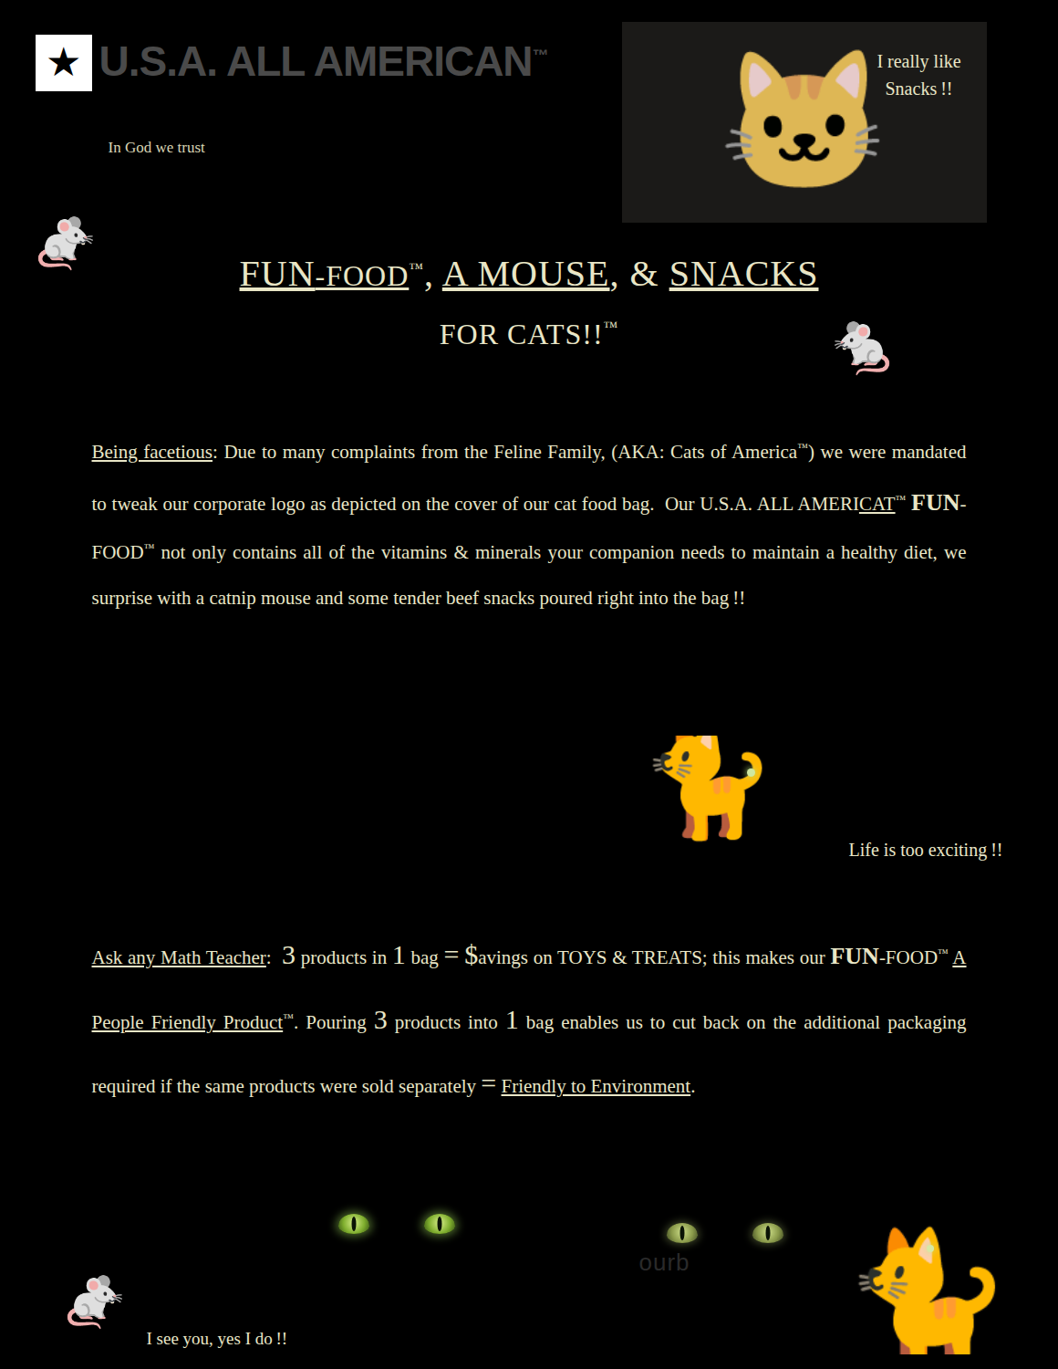★
U.S.A. ALL AMERICAN™
In God we trust
🐱
I really like
Snacks !!
🐁
🐁
FUN-FOOD™, A MOUSE, & SNACKS
FOR CATS!!™
Being facetious: Due to many complaints from the Feline Family, (AKA: Cats of America™) we were mandated to tweak our corporate logo as depicted on the cover of our cat food bag. Our U.S.A. ALL AMERICAT™ FUN-FOOD™ not only contains all of the vitamins & minerals your companion needs to maintain a healthy diet, we surprise with a catnip mouse and some tender beef snacks poured right into the bag !!
🐈
Life is too exciting !!
Ask any Math Teacher: 3 products in 1 bag = $avings on TOYS & TREATS; this makes our FUN-FOOD™ A People Friendly Product™. Pouring 3 products into 1 bag enables us to cut back on the additional packaging required if the same products were sold separately = Friendly to Environment.
ourb
🐁
I see you, yes I do !!
🐈